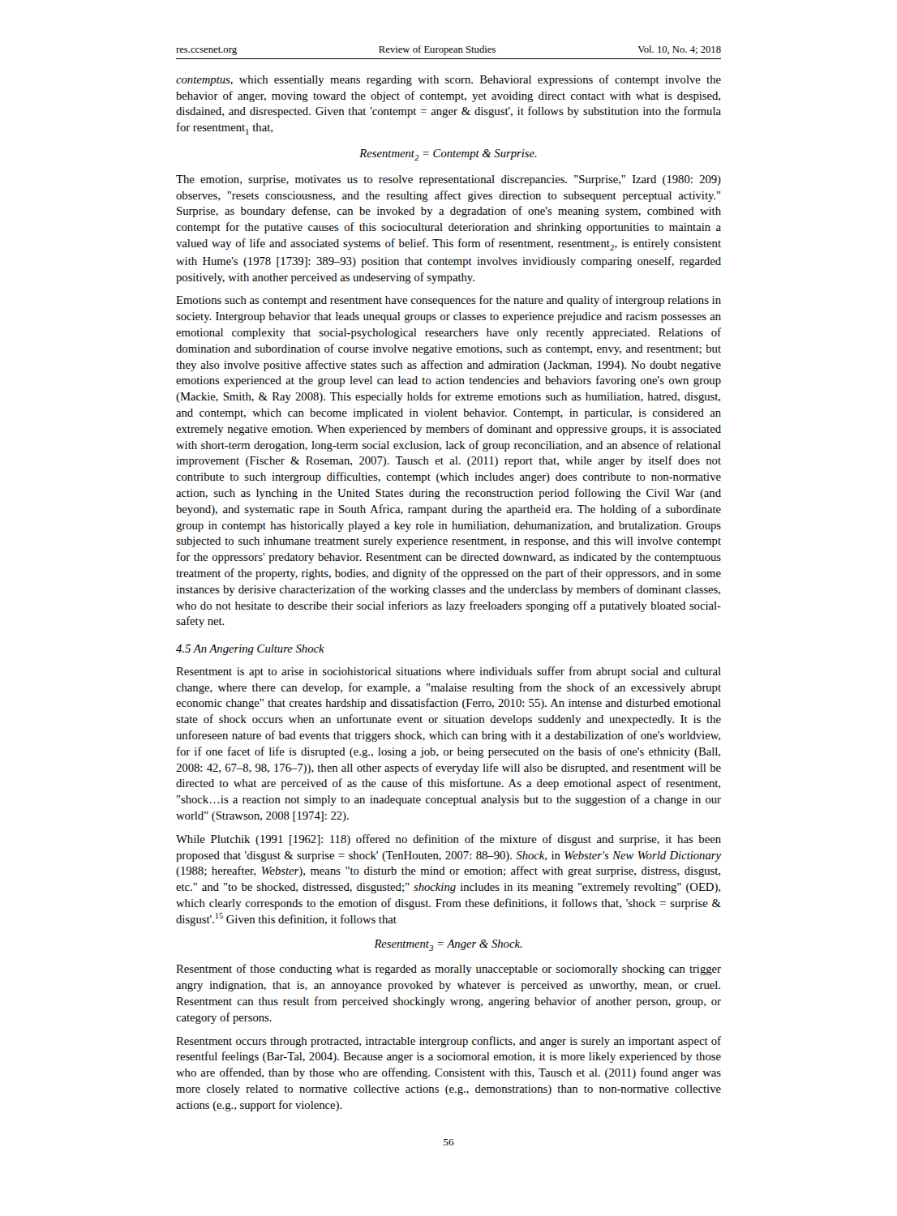res.ccsenet.org Review of European Studies Vol. 10, No. 4; 2018
contemptus, which essentially means regarding with scorn. Behavioral expressions of contempt involve the behavior of anger, moving toward the object of contempt, yet avoiding direct contact with what is despised, disdained, and disrespected. Given that 'contempt = anger & disgust', it follows by substitution into the formula for resentment1 that,
Resentment2 = Contempt & Surprise.
The emotion, surprise, motivates us to resolve representational discrepancies. "Surprise," Izard (1980: 209) observes, "resets consciousness, and the resulting affect gives direction to subsequent perceptual activity." Surprise, as boundary defense, can be invoked by a degradation of one's meaning system, combined with contempt for the putative causes of this sociocultural deterioration and shrinking opportunities to maintain a valued way of life and associated systems of belief. This form of resentment, resentment2, is entirely consistent with Hume's (1978 [1739]: 389–93) position that contempt involves invidiously comparing oneself, regarded positively, with another perceived as undeserving of sympathy.
Emotions such as contempt and resentment have consequences for the nature and quality of intergroup relations in society. Intergroup behavior that leads unequal groups or classes to experience prejudice and racism possesses an emotional complexity that social-psychological researchers have only recently appreciated. Relations of domination and subordination of course involve negative emotions, such as contempt, envy, and resentment; but they also involve positive affective states such as affection and admiration (Jackman, 1994). No doubt negative emotions experienced at the group level can lead to action tendencies and behaviors favoring one's own group (Mackie, Smith, & Ray 2008). This especially holds for extreme emotions such as humiliation, hatred, disgust, and contempt, which can become implicated in violent behavior. Contempt, in particular, is considered an extremely negative emotion. When experienced by members of dominant and oppressive groups, it is associated with short-term derogation, long-term social exclusion, lack of group reconciliation, and an absence of relational improvement (Fischer & Roseman, 2007). Tausch et al. (2011) report that, while anger by itself does not contribute to such intergroup difficulties, contempt (which includes anger) does contribute to non-normative action, such as lynching in the United States during the reconstruction period following the Civil War (and beyond), and systematic rape in South Africa, rampant during the apartheid era. The holding of a subordinate group in contempt has historically played a key role in humiliation, dehumanization, and brutalization. Groups subjected to such inhumane treatment surely experience resentment, in response, and this will involve contempt for the oppressors' predatory behavior. Resentment can be directed downward, as indicated by the contemptuous treatment of the property, rights, bodies, and dignity of the oppressed on the part of their oppressors, and in some instances by derisive characterization of the working classes and the underclass by members of dominant classes, who do not hesitate to describe their social inferiors as lazy freeloaders sponging off a putatively bloated social-safety net.
4.5 An Angering Culture Shock
Resentment is apt to arise in sociohistorical situations where individuals suffer from abrupt social and cultural change, where there can develop, for example, a "malaise resulting from the shock of an excessively abrupt economic change" that creates hardship and dissatisfaction (Ferro, 2010: 55). An intense and disturbed emotional state of shock occurs when an unfortunate event or situation develops suddenly and unexpectedly. It is the unforeseen nature of bad events that triggers shock, which can bring with it a destabilization of one's worldview, for if one facet of life is disrupted (e.g., losing a job, or being persecuted on the basis of one's ethnicity (Ball, 2008: 42, 67–8, 98, 176–7)), then all other aspects of everyday life will also be disrupted, and resentment will be directed to what are perceived of as the cause of this misfortune. As a deep emotional aspect of resentment, "shock…is a reaction not simply to an inadequate conceptual analysis but to the suggestion of a change in our world" (Strawson, 2008 [1974]: 22).
While Plutchik (1991 [1962]: 118) offered no definition of the mixture of disgust and surprise, it has been proposed that 'disgust & surprise = shock' (TenHouten, 2007: 88–90). Shock, in Webster's New World Dictionary (1988; hereafter, Webster), means "to disturb the mind or emotion; affect with great surprise, distress, disgust, etc." and "to be shocked, distressed, disgusted;" shocking includes in its meaning "extremely revolting" (OED), which clearly corresponds to the emotion of disgust. From these definitions, it follows that, 'shock = surprise & disgust'.15 Given this definition, it follows that
Resentment3 = Anger & Shock.
Resentment of those conducting what is regarded as morally unacceptable or sociomorally shocking can trigger angry indignation, that is, an annoyance provoked by whatever is perceived as unworthy, mean, or cruel. Resentment can thus result from perceived shockingly wrong, angering behavior of another person, group, or category of persons.
Resentment occurs through protracted, intractable intergroup conflicts, and anger is surely an important aspect of resentful feelings (Bar-Tal, 2004). Because anger is a sociomoral emotion, it is more likely experienced by those who are offended, than by those who are offending. Consistent with this, Tausch et al. (2011) found anger was more closely related to normative collective actions (e.g., demonstrations) than to non-normative collective actions (e.g., support for violence).
56